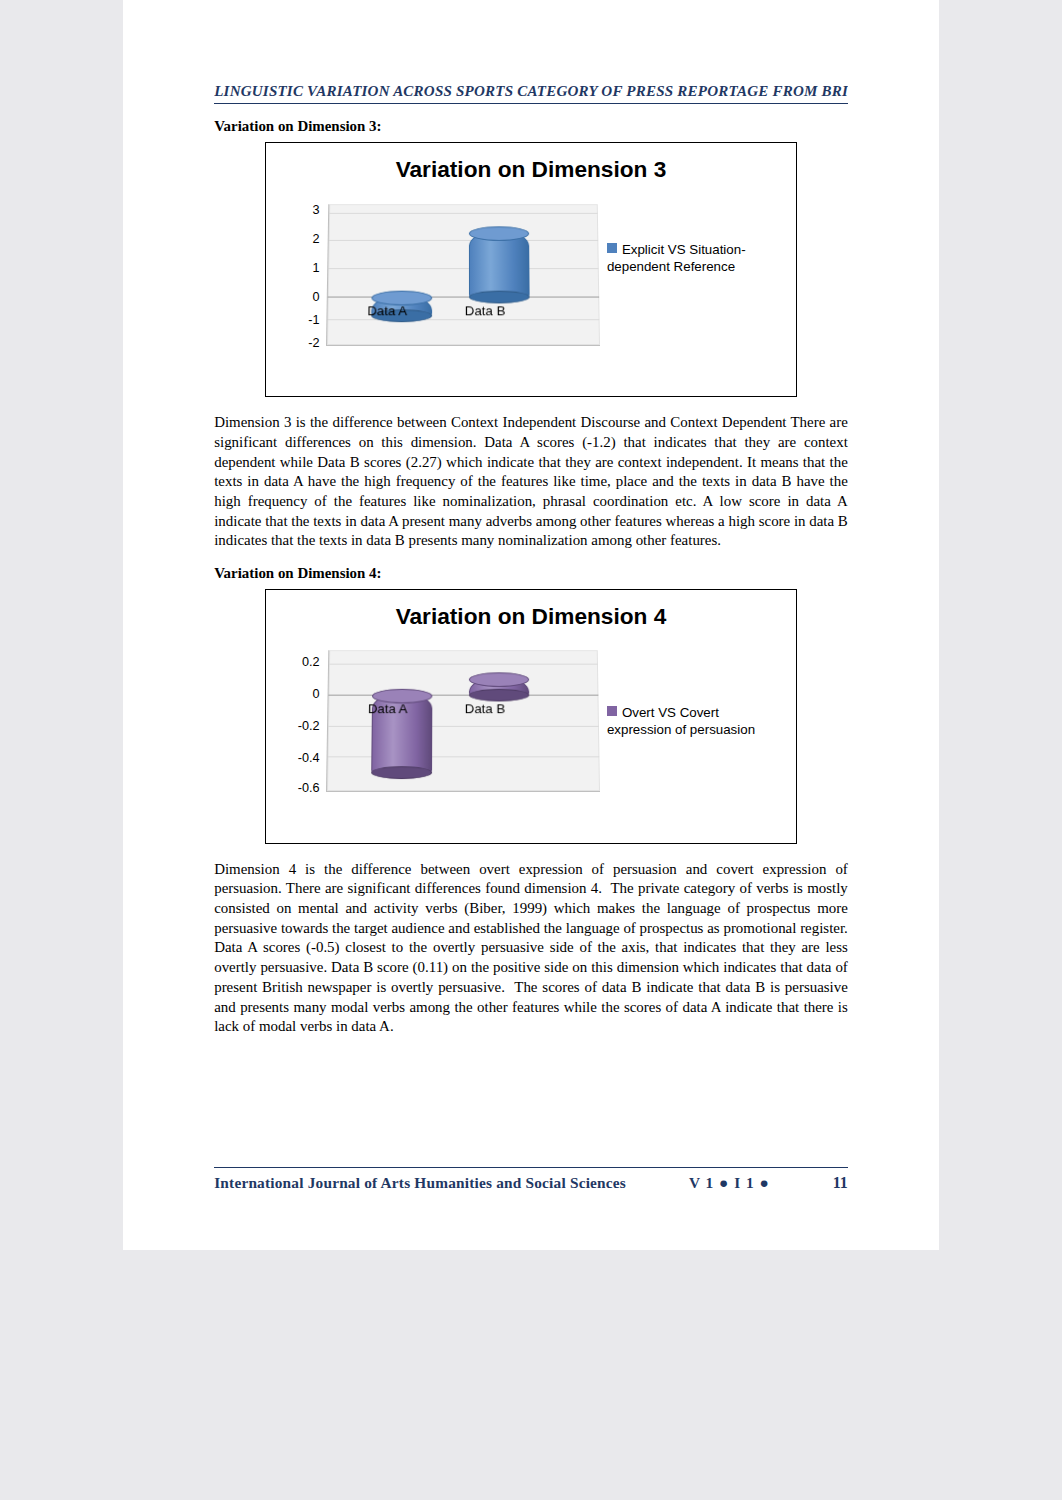LINGUISTIC VARIATION ACROSS SPORTS CATEGORY OF PRESS REPORTAGE FROM BRITISH ..
Variation on Dimension 3:
Variation on Dimension 3
3 2 1 0 -1 -2
Data A
Data B
Explicit VS Situation-dependent Reference
Dimension 3 is the difference between Context Independent Discourse and Context Dependent There are significant differences on this dimension. Data A scores (-1.2) that indicates that they are context dependent while Data B scores (2.27) which indicate that they are context independent. It means that the texts in data A have the high frequency of the features like time, place and the texts in data B have the high frequency of the features like nominalization, phrasal coordination etc. A low score in data A indicate that the texts in data A present many adverbs among other features whereas a high score in data B indicates that the texts in data B presents many nominalization among other features.
Variation on Dimension 4:
Variation on Dimension 4
0.2 0 -0.2 -0.4 -0.6
Data A
Data B
Overt VS Covert expression of persuasion
Dimension 4 is the difference between overt expression of persuasion and covert expression of persuasion. There are significant differences found dimension 4. The private category of verbs is mostly consisted on mental and activity verbs (Biber, 1999) which makes the language of prospectus more persuasive towards the target audience and established the language of prospectus as promotional register. Data A scores (-0.5) closest to the overtly persuasive side of the axis, that indicates that they are less overtly persuasive. Data B score (0.11) on the positive side on this dimension which indicates that data of present British newspaper is overtly persuasive. The scores of data B indicate that data B is persuasive and presents many modal verbs among the other features while the scores of data A indicate that there is lack of modal verbs in data A.
International Journal of Arts Humanities and Social Sciences V 1 ● I 1 ● 11